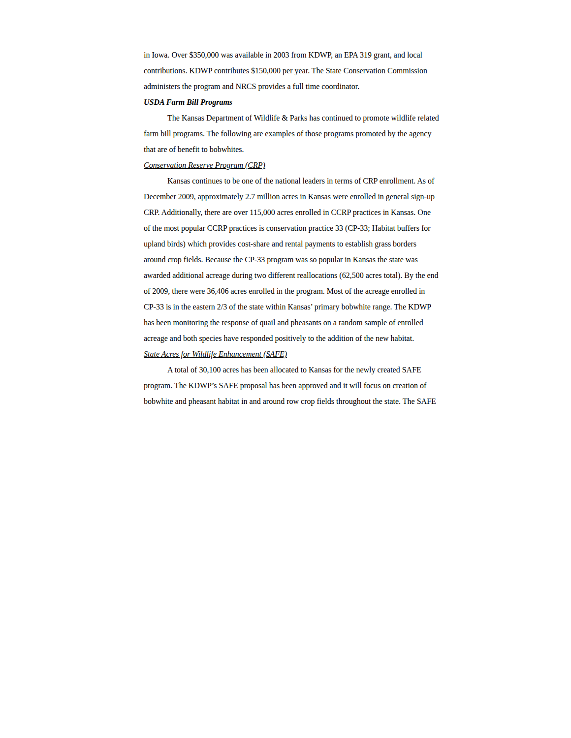in Iowa. Over $350,000 was available in 2003 from KDWP, an EPA 319 grant, and local contributions. KDWP contributes $150,000 per year. The State Conservation Commission administers the program and NRCS provides a full time coordinator.
USDA Farm Bill Programs
The Kansas Department of Wildlife & Parks has continued to promote wildlife related farm bill programs. The following are examples of those programs promoted by the agency that are of benefit to bobwhites.
Conservation Reserve Program (CRP)
Kansas continues to be one of the national leaders in terms of CRP enrollment. As of December 2009, approximately 2.7 million acres in Kansas were enrolled in general sign-up CRP. Additionally, there are over 115,000 acres enrolled in CCRP practices in Kansas. One of the most popular CCRP practices is conservation practice 33 (CP-33; Habitat buffers for upland birds) which provides cost-share and rental payments to establish grass borders around crop fields. Because the CP-33 program was so popular in Kansas the state was awarded additional acreage during two different reallocations (62,500 acres total). By the end of 2009, there were 36,406 acres enrolled in the program. Most of the acreage enrolled in CP-33 is in the eastern 2/3 of the state within Kansas’ primary bobwhite range. The KDWP has been monitoring the response of quail and pheasants on a random sample of enrolled acreage and both species have responded positively to the addition of the new habitat.
State Acres for Wildlife Enhancement (SAFE)
A total of 30,100 acres has been allocated to Kansas for the newly created SAFE program. The KDWP’s SAFE proposal has been approved and it will focus on creation of bobwhite and pheasant habitat in and around row crop fields throughout the state. The SAFE